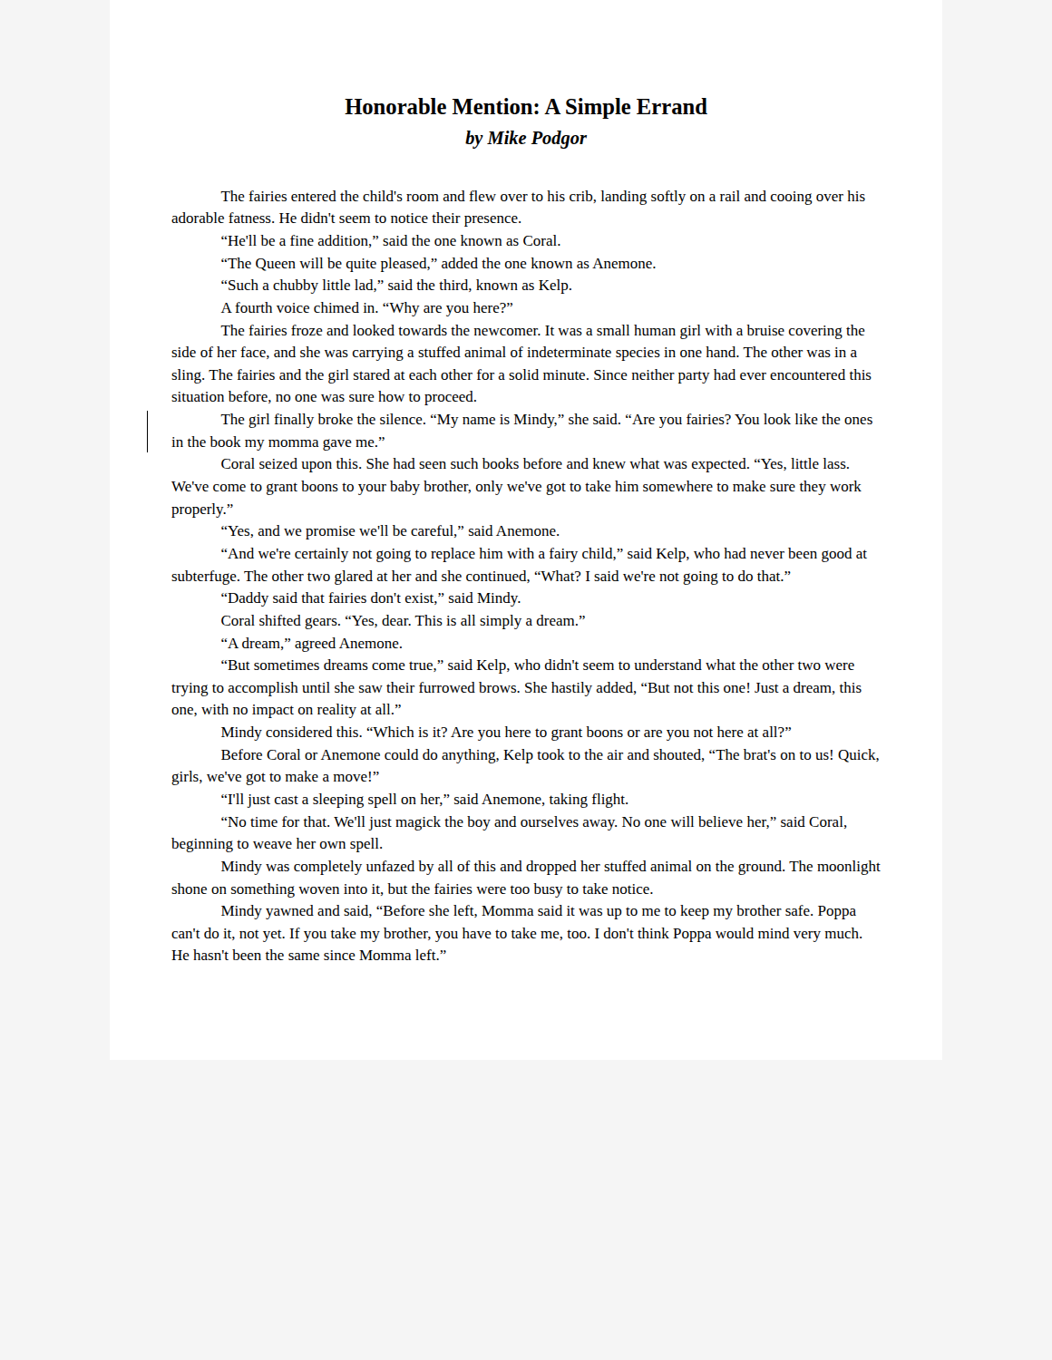Honorable Mention: A Simple Errand
by Mike Podgor
The fairies entered the child's room and flew over to his crib, landing softly on a rail and cooing over his adorable fatness. He didn't seem to notice their presence.
“He'll be a fine addition,” said the one known as Coral.
“The Queen will be quite pleased,” added the one known as Anemone.
“Such a chubby little lad,” said the third, known as Kelp.
A fourth voice chimed in. “Why are you here?”
The fairies froze and looked towards the newcomer. It was a small human girl with a bruise covering the side of her face, and she was carrying a stuffed animal of indeterminate species in one hand. The other was in a sling. The fairies and the girl stared at each other for a solid minute. Since neither party had ever encountered this situation before, no one was sure how to proceed.
The girl finally broke the silence. “My name is Mindy,” she said. “Are you fairies? You look like the ones in the book my momma gave me.”
Coral seized upon this. She had seen such books before and knew what was expected. “Yes, little lass. We've come to grant boons to your baby brother, only we've got to take him somewhere to make sure they work properly.”
“Yes, and we promise we'll be careful,” said Anemone.
“And we're certainly not going to replace him with a fairy child,” said Kelp, who had never been good at subterfuge. The other two glared at her and she continued, “What? I said we're not going to do that.”
“Daddy said that fairies don't exist,” said Mindy.
Coral shifted gears. “Yes, dear. This is all simply a dream.”
“A dream,” agreed Anemone.
“But sometimes dreams come true,” said Kelp, who didn't seem to understand what the other two were trying to accomplish until she saw their furrowed brows. She hastily added, “But not this one! Just a dream, this one, with no impact on reality at all.”
Mindy considered this. “Which is it? Are you here to grant boons or are you not here at all?”
Before Coral or Anemone could do anything, Kelp took to the air and shouted, “The brat's on to us! Quick, girls, we've got to make a move!”
“I'll just cast a sleeping spell on her,” said Anemone, taking flight.
“No time for that. We'll just magick the boy and ourselves away. No one will believe her,” said Coral, beginning to weave her own spell.
Mindy was completely unfazed by all of this and dropped her stuffed animal on the ground. The moonlight shone on something woven into it, but the fairies were too busy to take notice.
Mindy yawned and said, “Before she left, Momma said it was up to me to keep my brother safe. Poppa can't do it, not yet. If you take my brother, you have to take me, too. I don't think Poppa would mind very much. He hasn't been the same since Momma left.”